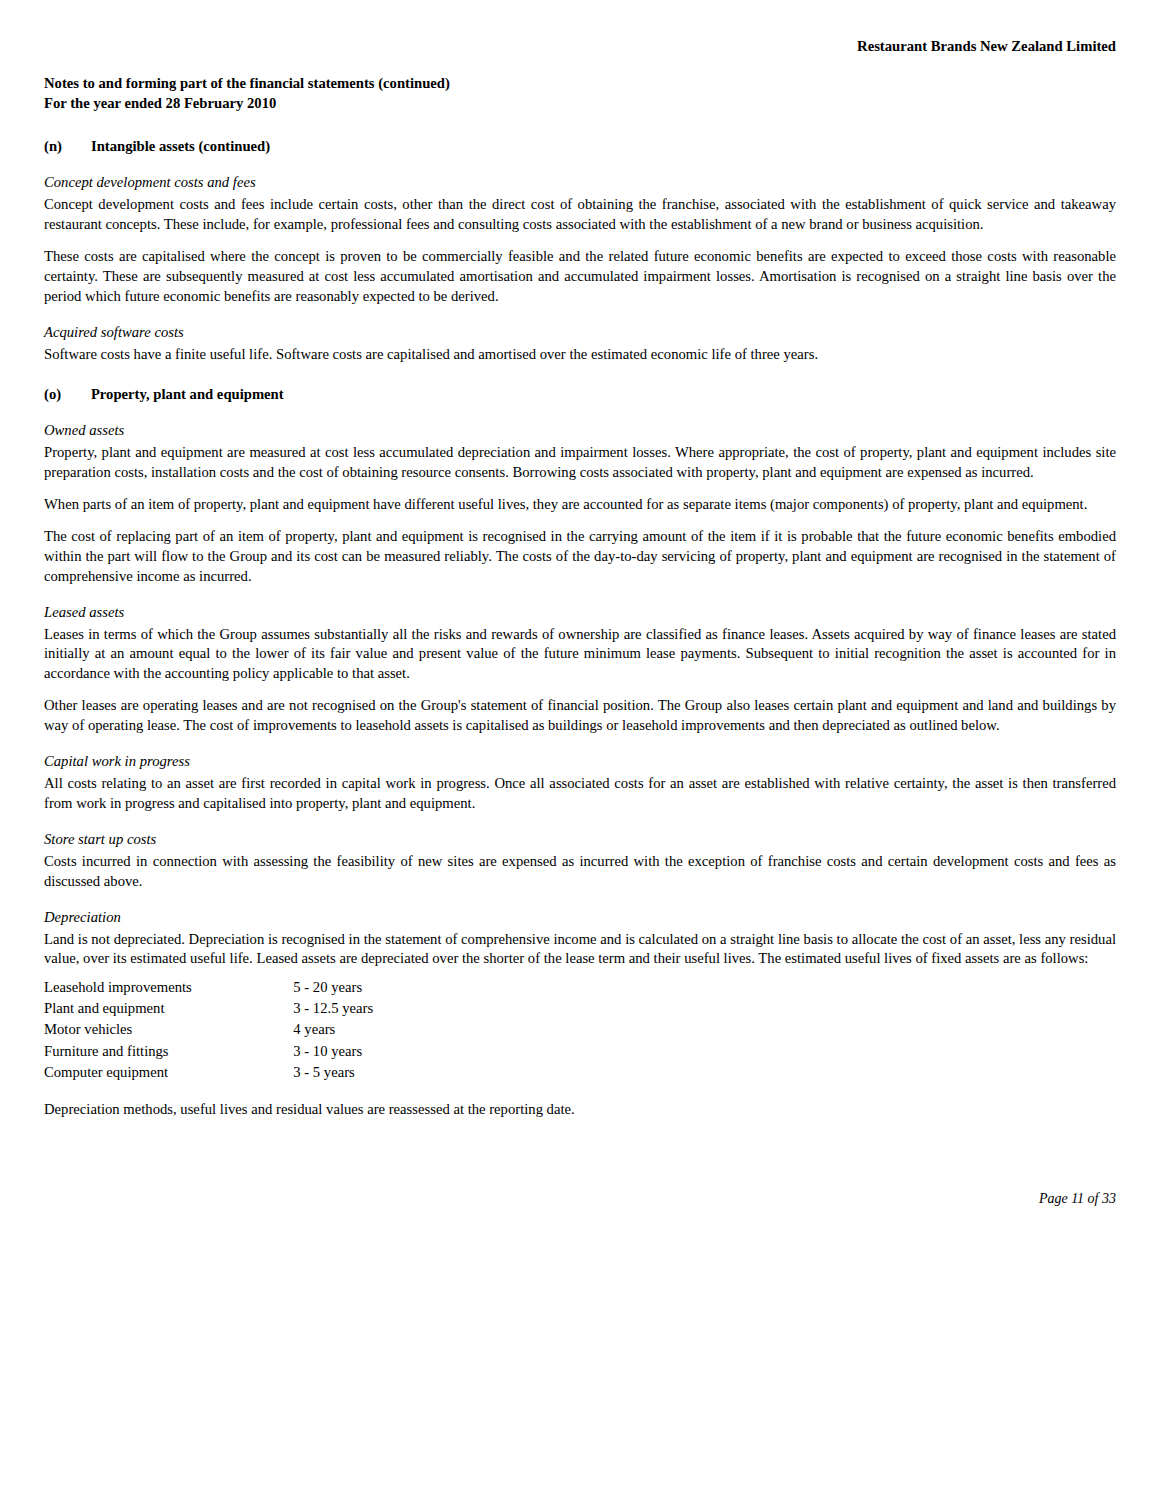Restaurant Brands New Zealand Limited
Notes to and forming part of the financial statements (continued)
For the year ended 28 February 2010
(n) Intangible assets (continued)
Concept development costs and fees
Concept development costs and fees include certain costs, other than the direct cost of obtaining the franchise, associated with the establishment of quick service and takeaway restaurant concepts. These include, for example, professional fees and consulting costs associated with the establishment of a new brand or business acquisition.
These costs are capitalised where the concept is proven to be commercially feasible and the related future economic benefits are expected to exceed those costs with reasonable certainty. These are subsequently measured at cost less accumulated amortisation and accumulated impairment losses. Amortisation is recognised on a straight line basis over the period which future economic benefits are reasonably expected to be derived.
Acquired software costs
Software costs have a finite useful life. Software costs are capitalised and amortised over the estimated economic life of three years.
(o) Property, plant and equipment
Owned assets
Property, plant and equipment are measured at cost less accumulated depreciation and impairment losses. Where appropriate, the cost of property, plant and equipment includes site preparation costs, installation costs and the cost of obtaining resource consents. Borrowing costs associated with property, plant and equipment are expensed as incurred.
When parts of an item of property, plant and equipment have different useful lives, they are accounted for as separate items (major components) of property, plant and equipment.
The cost of replacing part of an item of property, plant and equipment is recognised in the carrying amount of the item if it is probable that the future economic benefits embodied within the part will flow to the Group and its cost can be measured reliably. The costs of the day-to-day servicing of property, plant and equipment are recognised in the statement of comprehensive income as incurred.
Leased assets
Leases in terms of which the Group assumes substantially all the risks and rewards of ownership are classified as finance leases. Assets acquired by way of finance leases are stated initially at an amount equal to the lower of its fair value and present value of the future minimum lease payments. Subsequent to initial recognition the asset is accounted for in accordance with the accounting policy applicable to that asset.
Other leases are operating leases and are not recognised on the Group's statement of financial position. The Group also leases certain plant and equipment and land and buildings by way of operating lease. The cost of improvements to leasehold assets is capitalised as buildings or leasehold improvements and then depreciated as outlined below.
Capital work in progress
All costs relating to an asset are first recorded in capital work in progress. Once all associated costs for an asset are established with relative certainty, the asset is then transferred from work in progress and capitalised into property, plant and equipment.
Store start up costs
Costs incurred in connection with assessing the feasibility of new sites are expensed as incurred with the exception of franchise costs and certain development costs and fees as discussed above.
Depreciation
Land is not depreciated. Depreciation is recognised in the statement of comprehensive income and is calculated on a straight line basis to allocate the cost of an asset, less any residual value, over its estimated useful life. Leased assets are depreciated over the shorter of the lease term and their useful lives. The estimated useful lives of fixed assets are as follows:
| Leasehold improvements | 5 - 20 years |
| Plant and equipment | 3 - 12.5 years |
| Motor vehicles | 4 years |
| Furniture and fittings | 3 - 10 years |
| Computer equipment | 3 - 5 years |
Depreciation methods, useful lives and residual values are reassessed at the reporting date.
Page 11 of 33